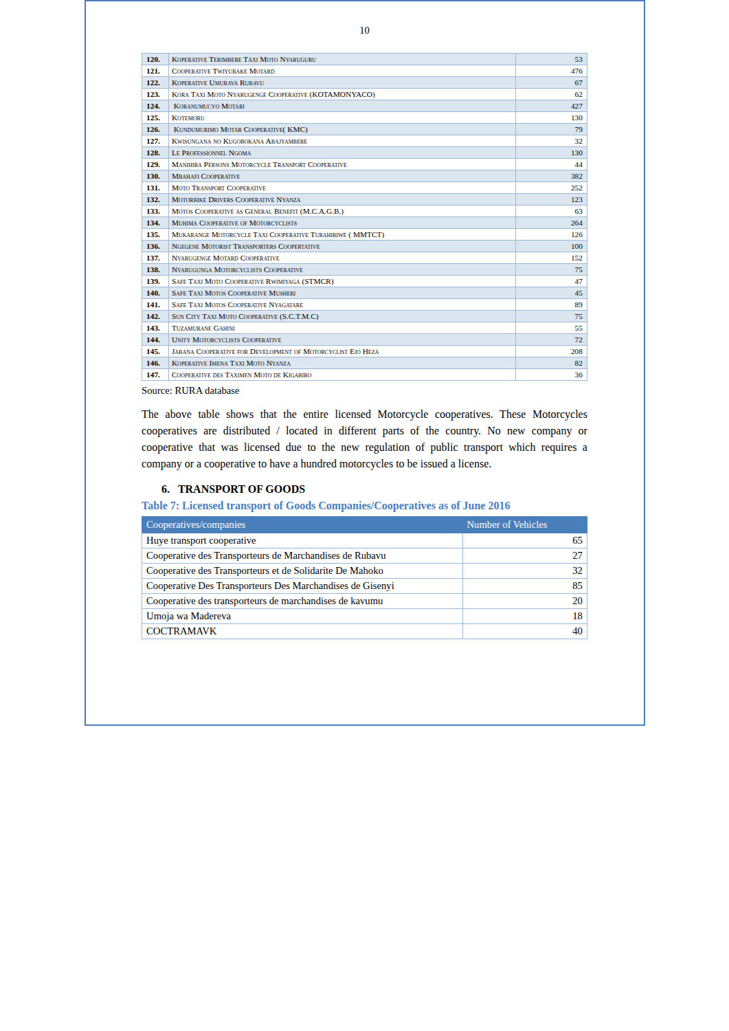10
| 120. | Koperative Terimbere Taxi Moto Nyaruguru | 53 |
| 121. | Cooperative Twiyubake Motard | 476 |
| 122. | Koperative Umurava Rubavu | 67 |
| 123. | Kora Taxi Moto Nyarugenge Cooperative (KOTAMONYACO) | 62 |
| 124. | Koranumucyo Motari | 427 |
| 125. | Kotemoru | 130 |
| 126. | Kundumurimo Motar Cooperative( KMC) | 79 |
| 127. | Kwisungana no Kugobokana Abajyambere | 32 |
| 128. | Le Professionnel Ngoma | 130 |
| 129. | Manihira Persons Motorcycle Transport Cooperative | 44 |
| 130. | Mbahafi Cooperative | 382 |
| 131. | Moto Transport Cooperative | 252 |
| 132. | Motorbike Drivers Cooperative Nyanza | 123 |
| 133. | Motos Cooperative as General Benefit (M.C.A.G.B.) | 63 |
| 134. | Muhima Cooperative of Motorcyclists | 264 |
| 135. | Mukarange Motorcycle Taxi Cooperative Turahiriwe ( MMTCT) | 126 |
| 136. | Ngegene Motorist Transporters Coopertative | 100 |
| 137. | Nyarugenge Motard Cooperative | 152 |
| 138. | Nyarugunga Motorcyclists Cooperative | 75 |
| 139. | Safe Taxi Moto Cooperative Rwimiyaga (STMCR) | 47 |
| 140. | Safe Taxi Motos Cooperative Musheri | 45 |
| 141. | Safe Taxi Motos Cooperative Nyagatare | 89 |
| 142. | Sun City Taxi Moto Cooperative (S.C.T.M.C) | 75 |
| 143. | Tuzamurane Gahini | 55 |
| 144. | Unity Motorcyclists Cooperative | 72 |
| 145. | Jabana Cooperative for Development of Motorcyclist Ejo Heza | 208 |
| 146. | Koperative Imena Taxi Moto Nyanza | 82 |
| 147. | Cooperative des Taximen Moto de Kigabiro | 36 |
Source: RURA database
The above table shows that the entire licensed Motorcycle cooperatives. These Motorcycles cooperatives are distributed / located in different parts of the country. No new company or cooperative that was licensed due to the new regulation of public transport which requires a company or a cooperative to have a hundred motorcycles to be issued a license.
6. TRANSPORT OF GOODS
Table 7: Licensed transport of Goods Companies/Cooperatives as of June 2016
| Cooperatives/companies | Number of Vehicles |
| --- | --- |
| Huye transport cooperative | 65 |
| Cooperative des Transporteurs de Marchandises de Rubavu | 27 |
| Cooperative des Transporteurs et de Solidarite De Mahoko | 32 |
| Cooperative Des Transporteurs Des Marchandises de Gisenyi | 85 |
| Cooperative des transporteurs de marchandises de kavumu | 20 |
| Umoja wa Madereva | 18 |
| COCTRAMAVK | 40 |